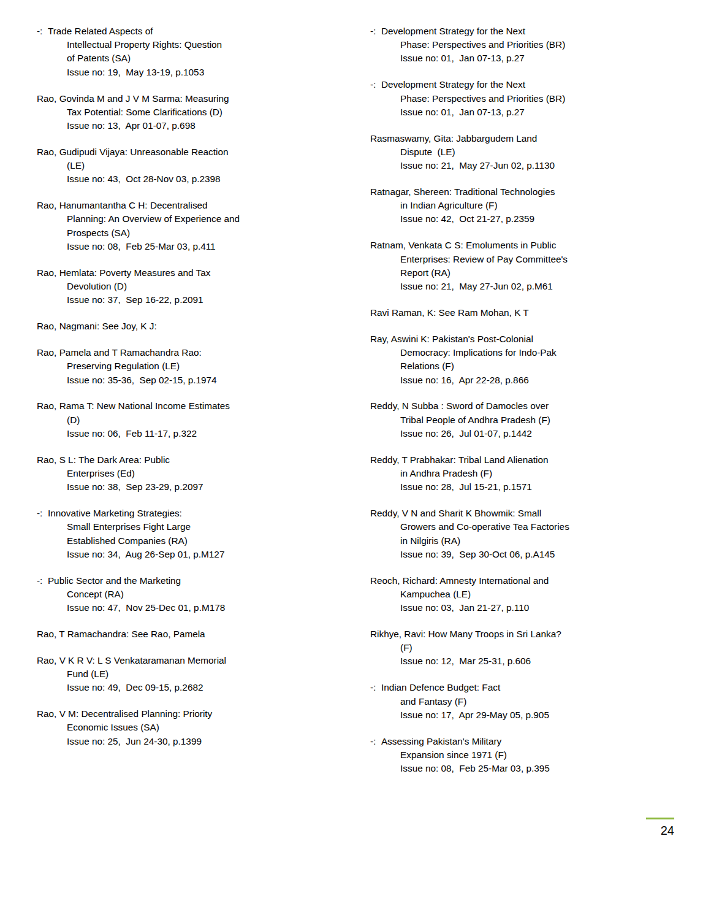-: Trade Related Aspects of Intellectual Property Rights: Question of Patents (SA) Issue no: 19, May 13-19, p.1053
Rao, Govinda M and J V M Sarma: Measuring Tax Potential: Some Clarifications (D) Issue no: 13, Apr 01-07, p.698
Rao, Gudipudi Vijaya: Unreasonable Reaction (LE) Issue no: 43, Oct 28-Nov 03, p.2398
Rao, Hanumantantha C H: Decentralised Planning: An Overview of Experience and Prospects (SA) Issue no: 08, Feb 25-Mar 03, p.411
Rao, Hemlata: Poverty Measures and Tax Devolution (D) Issue no: 37, Sep 16-22, p.2091
Rao, Nagmani: See Joy, K J:
Rao, Pamela and T Ramachandra Rao: Preserving Regulation (LE) Issue no: 35-36, Sep 02-15, p.1974
Rao, Rama T: New National Income Estimates (D) Issue no: 06, Feb 11-17, p.322
Rao, S L: The Dark Area: Public Enterprises (Ed) Issue no: 38, Sep 23-29, p.2097
-: Innovative Marketing Strategies: Small Enterprises Fight Large Established Companies (RA) Issue no: 34, Aug 26-Sep 01, p.M127
-: Public Sector and the Marketing Concept (RA) Issue no: 47, Nov 25-Dec 01, p.M178
Rao, T Ramachandra: See Rao, Pamela
Rao, V K R V: L S Venkataramanan Memorial Fund (LE) Issue no: 49, Dec 09-15, p.2682
Rao, V M: Decentralised Planning: Priority Economic Issues (SA) Issue no: 25, Jun 24-30, p.1399
-: Development Strategy for the Next Phase: Perspectives and Priorities (BR) Issue no: 01, Jan 07-13, p.27
-: Development Strategy for the Next Phase: Perspectives and Priorities (BR) Issue no: 01, Jan 07-13, p.27
Rasmaswamy, Gita: Jabbargudem Land Dispute (LE) Issue no: 21, May 27-Jun 02, p.1130
Ratnagar, Shereen: Traditional Technologies in Indian Agriculture (F) Issue no: 42, Oct 21-27, p.2359
Ratnam, Venkata C S: Emoluments in Public Enterprises: Review of Pay Committee's Report (RA) Issue no: 21, May 27-Jun 02, p.M61
Ravi Raman, K: See Ram Mohan, K T
Ray, Aswini K: Pakistan's Post-Colonial Democracy: Implications for Indo-Pak Relations (F) Issue no: 16, Apr 22-28, p.866
Reddy, N Subba : Sword of Damocles over Tribal People of Andhra Pradesh (F) Issue no: 26, Jul 01-07, p.1442
Reddy, T Prabhakar: Tribal Land Alienation in Andhra Pradesh (F) Issue no: 28, Jul 15-21, p.1571
Reddy, V N and Sharit K Bhowmik: Small Growers and Co-operative Tea Factories in Nilgiris (RA) Issue no: 39, Sep 30-Oct 06, p.A145
Reoch, Richard: Amnesty International and Kampuchea (LE) Issue no: 03, Jan 21-27, p.110
Rikhye, Ravi: How Many Troops in Sri Lanka? (F) Issue no: 12, Mar 25-31, p.606
-: Indian Defence Budget: Fact and Fantasy (F) Issue no: 17, Apr 29-May 05, p.905
-: Assessing Pakistan's Military Expansion since 1971 (F) Issue no: 08, Feb 25-Mar 03, p.395
24